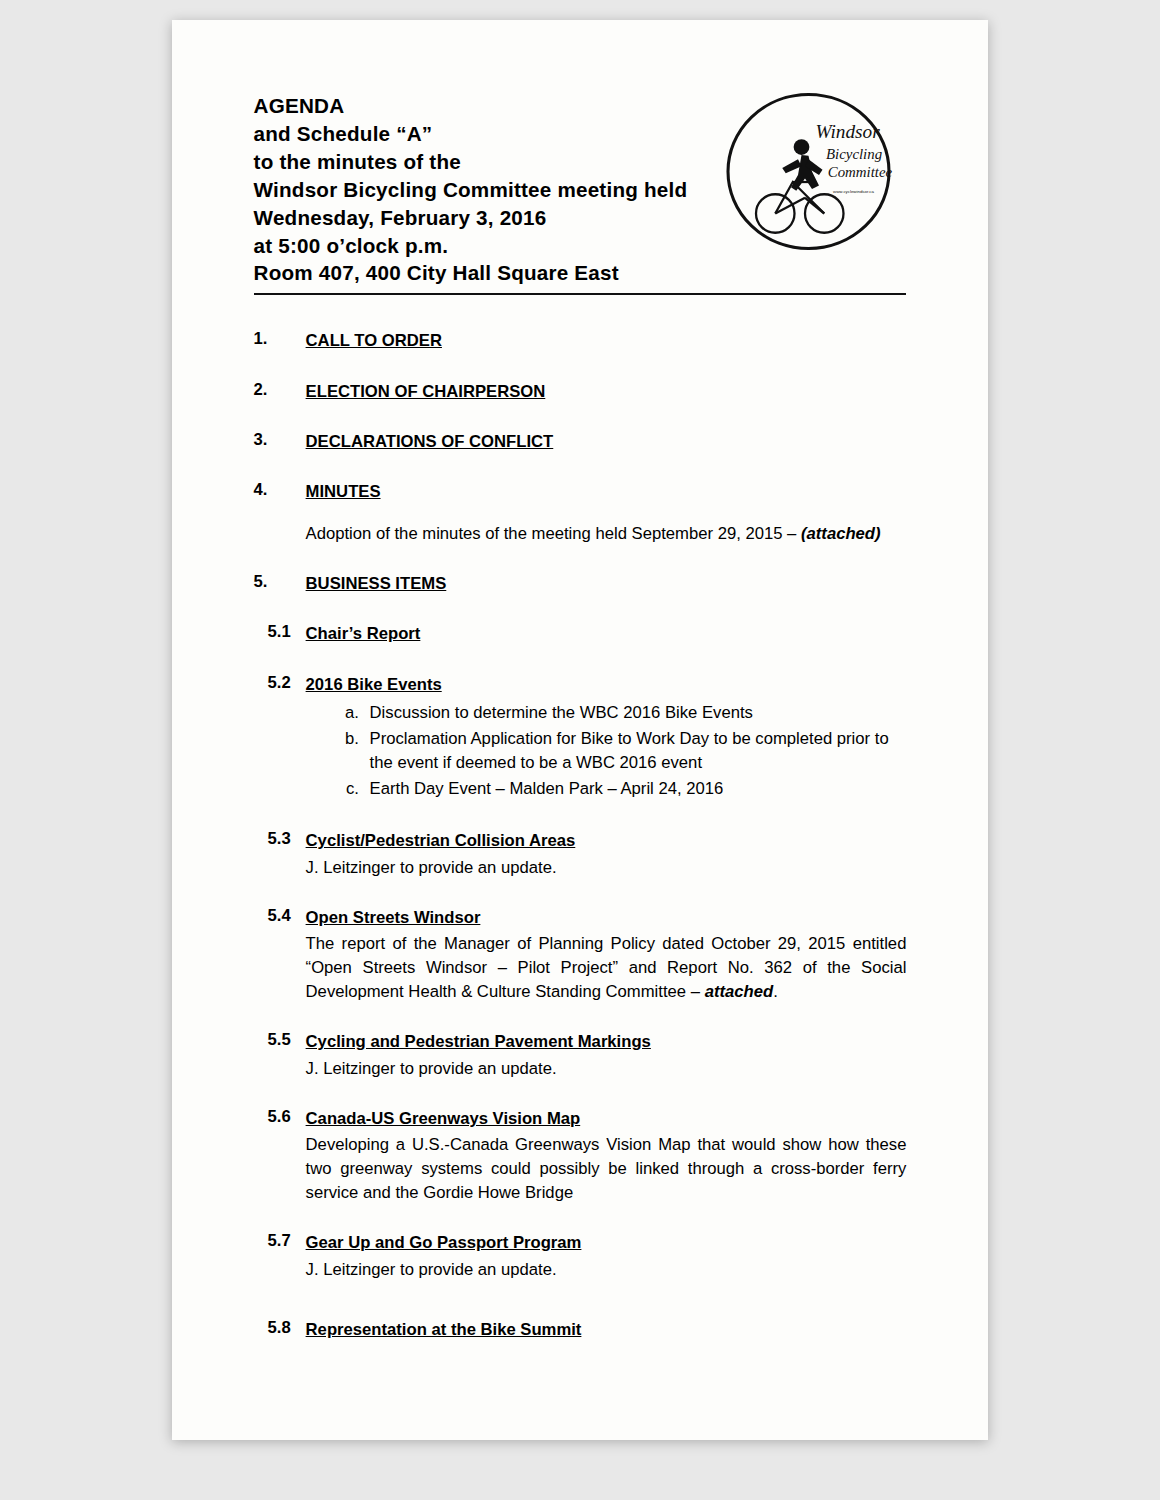AGENDA
and Schedule “A”
to the minutes of the
Windsor Bicycling Committee meeting held
Wednesday, February 3, 2016
at 5:00 o’clock p.m.
Room 407, 400 City Hall Square East
Windsor Bicycling Committee www.cyclewindsor.ca
1.
CALL TO ORDER
2.
ELECTION OF CHAIRPERSON
3.
DECLARATIONS OF CONFLICT
4.
MINUTES
Adoption of the minutes of the meeting held September 29, 2015 – (attached)
5.
BUSINESS ITEMS
5.1
Chair’s Report
5.2
2016 Bike Events
Discussion to determine the WBC 2016 Bike Events
Proclamation Application for Bike to Work Day to be completed prior to the event if deemed to be a WBC 2016 event
Earth Day Event – Malden Park – April 24, 2016
5.3
Cyclist/Pedestrian Collision Areas
J. Leitzinger to provide an update.
5.4
Open Streets Windsor
The report of the Manager of Planning Policy dated October 29, 2015 entitled “Open Streets Windsor – Pilot Project” and Report No. 362 of the Social Development Health & Culture Standing Committee – attached.
5.5
Cycling and Pedestrian Pavement Markings
J. Leitzinger to provide an update.
5.6
Canada-US Greenways Vision Map
Developing a U.S.-Canada Greenways Vision Map that would show how these two greenway systems could possibly be linked through a cross-border ferry service and the Gordie Howe Bridge
5.7
Gear Up and Go Passport Program
J. Leitzinger to provide an update.
5.8
Representation at the Bike Summit